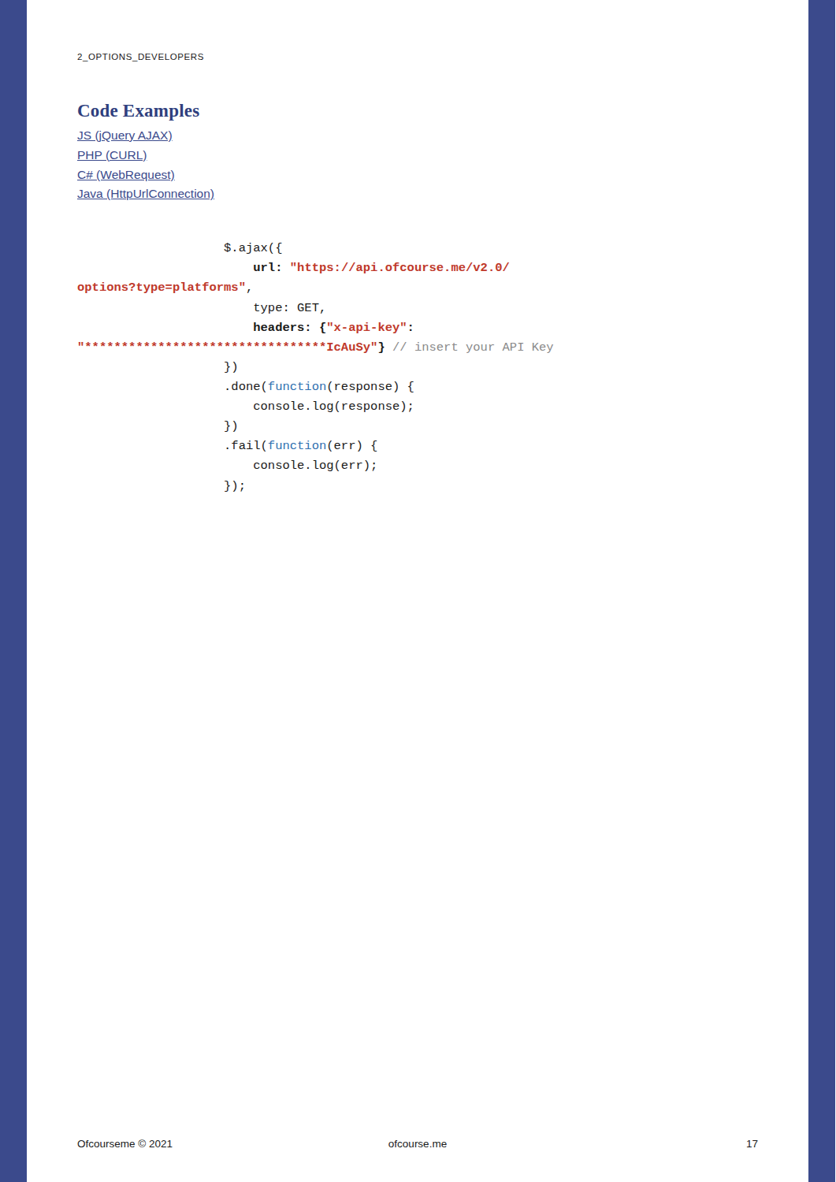DEVELOPERS
2_OPTIONS_DEVELOPERS
Code Examples
JS (jQuery AJAX)
PHP (CURL)
C# (WebRequest)
Java (HttpUrlConnection)
                    $.ajax({
                        url: "https://api.ofcourse.me/v2.0/
options?type=platforms",
                        type: GET,
                        headers: {"x-api-key":
"*********************************IcAuSy"} // insert your API Key
                    })
                    .done(function(response) {
                        console.log(response);
                    })
                    .fail(function(err) {
                        console.log(err);
                    });
Ofcourseme © 2021 ofcourse.me 17